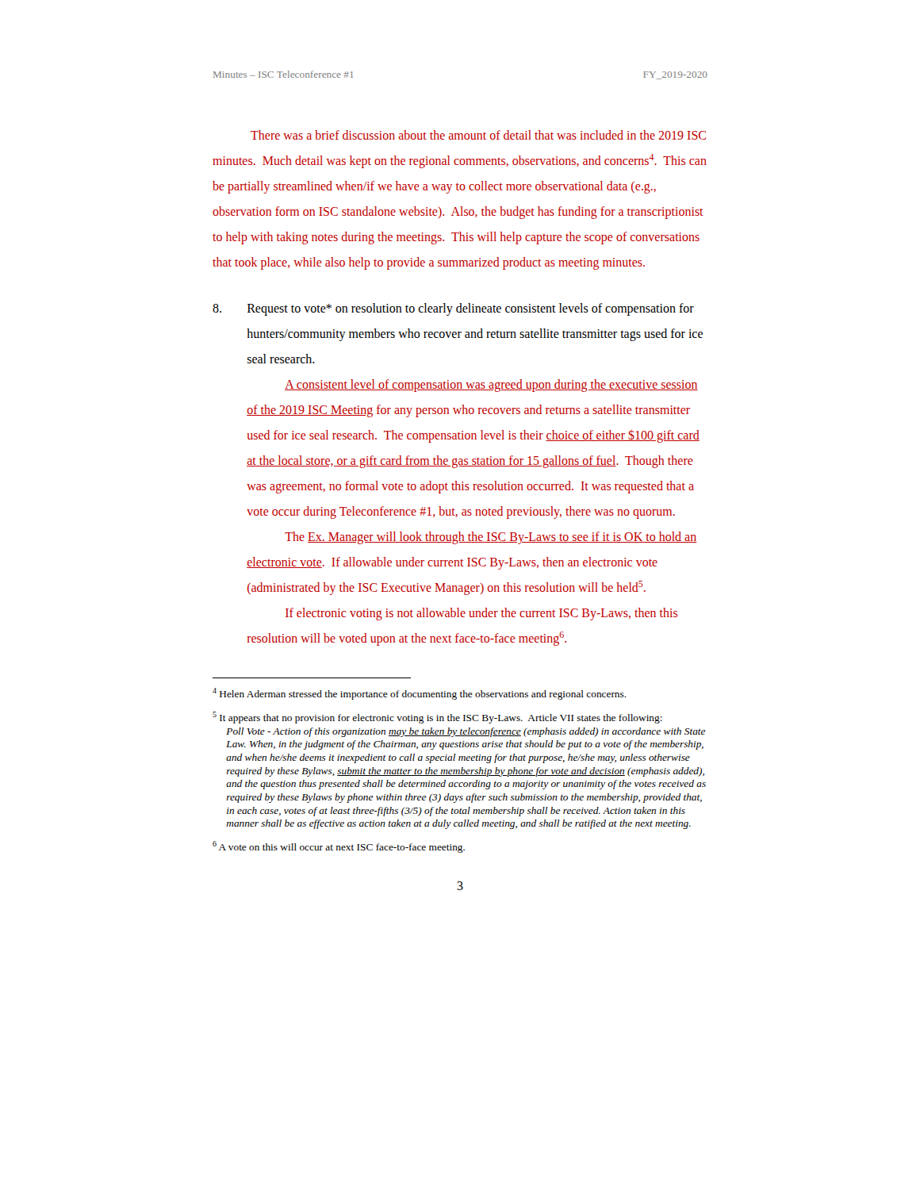Minutes – ISC Teleconference #1
FY_2019-2020
There was a brief discussion about the amount of detail that was included in the 2019 ISC minutes. Much detail was kept on the regional comments, observations, and concerns4. This can be partially streamlined when/if we have a way to collect more observational data (e.g., observation form on ISC standalone website). Also, the budget has funding for a transcriptionist to help with taking notes during the meetings. This will help capture the scope of conversations that took place, while also help to provide a summarized product as meeting minutes.
8.
Request to vote* on resolution to clearly delineate consistent levels of compensation for hunters/community members who recover and return satellite transmitter tags used for ice seal research.
A consistent level of compensation was agreed upon during the executive session of the 2019 ISC Meeting for any person who recovers and returns a satellite transmitter used for ice seal research. The compensation level is their choice of either $100 gift card at the local store, or a gift card from the gas station for 15 gallons of fuel. Though there was agreement, no formal vote to adopt this resolution occurred. It was requested that a vote occur during Teleconference #1, but, as noted previously, there was no quorum.
The Ex. Manager will look through the ISC By-Laws to see if it is OK to hold an electronic vote. If allowable under current ISC By-Laws, then an electronic vote (administrated by the ISC Executive Manager) on this resolution will be held5.
If electronic voting is not allowable under the current ISC By-Laws, then this resolution will be voted upon at the next face-to-face meeting6.
4 Helen Aderman stressed the importance of documenting the observations and regional concerns.
5 It appears that no provision for electronic voting is in the ISC By-Laws. Article VII states the following: Poll Vote - Action of this organization may be taken by teleconference (emphasis added) in accordance with State Law. When, in the judgment of the Chairman, any questions arise that should be put to a vote of the membership, and when he/she deems it inexpedient to call a special meeting for that purpose, he/she may, unless otherwise required by these Bylaws, submit the matter to the membership by phone for vote and decision (emphasis added), and the question thus presented shall be determined according to a majority or unanimity of the votes received as required by these Bylaws by phone within three (3) days after such submission to the membership, provided that, in each case, votes of at least three-fifths (3/5) of the total membership shall be received. Action taken in this manner shall be as effective as action taken at a duly called meeting, and shall be ratified at the next meeting.
6 A vote on this will occur at next ISC face-to-face meeting.
3